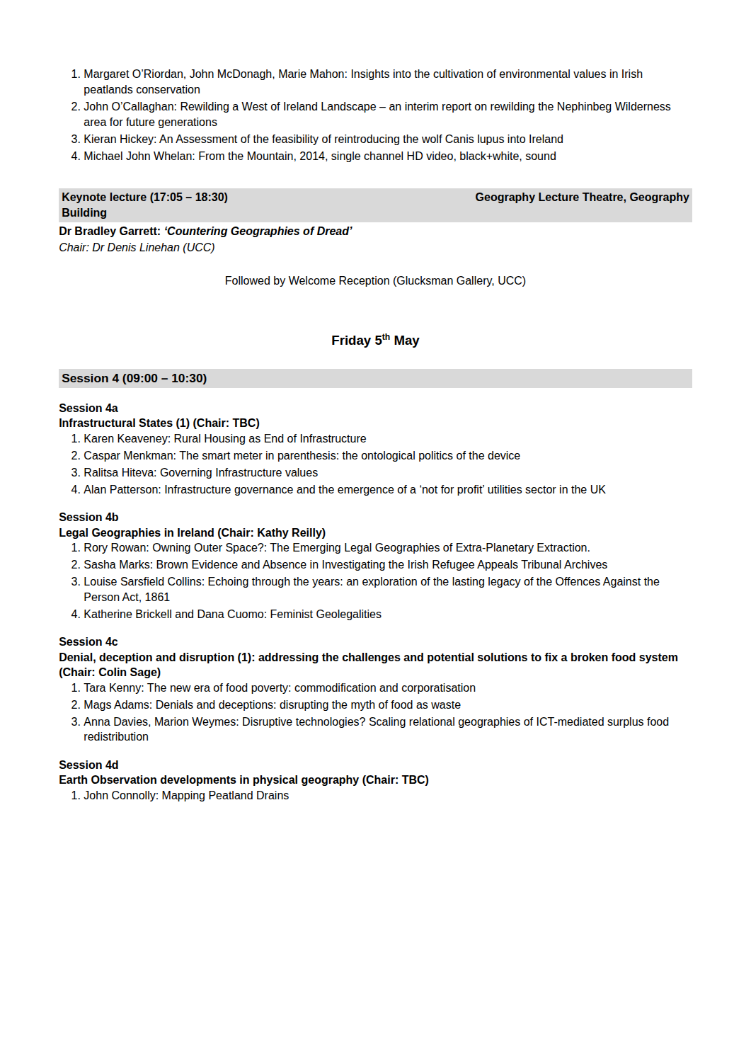Margaret O’Riordan, John McDonagh, Marie Mahon: Insights into the cultivation of environmental values in Irish peatlands conservation
John O’Callaghan: Rewilding a West of Ireland Landscape – an interim report on rewilding the Nephinbeg Wilderness area for future generations
Kieran Hickey: An Assessment of the feasibility of reintroducing the wolf Canis lupus into Ireland
Michael John Whelan: From the Mountain, 2014, single channel HD video, black+white, sound
Keynote lecture (17:05 – 18:30) Geography Lecture Theatre, Geography Building
Dr Bradley Garrett: ‘Countering Geographies of Dread’
Chair: Dr Denis Linehan (UCC)
Followed by Welcome Reception (Glucksman Gallery, UCC)
Friday 5th May
Session 4 (09:00 – 10:30)
Session 4a
Infrastructural States (1) (Chair: TBC)
Karen Keaveney: Rural Housing as End of Infrastructure
Caspar Menkman: The smart meter in parenthesis: the ontological politics of the device
Ralitsa Hiteva: Governing Infrastructure values
Alan Patterson: Infrastructure governance and the emergence of a ‘not for profit’ utilities sector in the UK
Session 4b
Legal Geographies in Ireland (Chair: Kathy Reilly)
Rory Rowan: Owning Outer Space?: The Emerging Legal Geographies of Extra-Planetary Extraction.
Sasha Marks: Brown Evidence and Absence in Investigating the Irish Refugee Appeals Tribunal Archives
Louise Sarsfield Collins: Echoing through the years: an exploration of the lasting legacy of the Offences Against the Person Act, 1861
Katherine Brickell and Dana Cuomo: Feminist Geolegalities
Session 4c
Denial, deception and disruption (1): addressing the challenges and potential solutions to fix a broken food system (Chair: Colin Sage)
Tara Kenny: The new era of food poverty: commodification and corporatisation
Mags Adams: Denials and deceptions: disrupting the myth of food as waste
Anna Davies, Marion Weymes: Disruptive technologies? Scaling relational geographies of ICT-mediated surplus food redistribution
Session 4d
Earth Observation developments in physical geography (Chair: TBC)
John Connolly: Mapping Peatland Drains